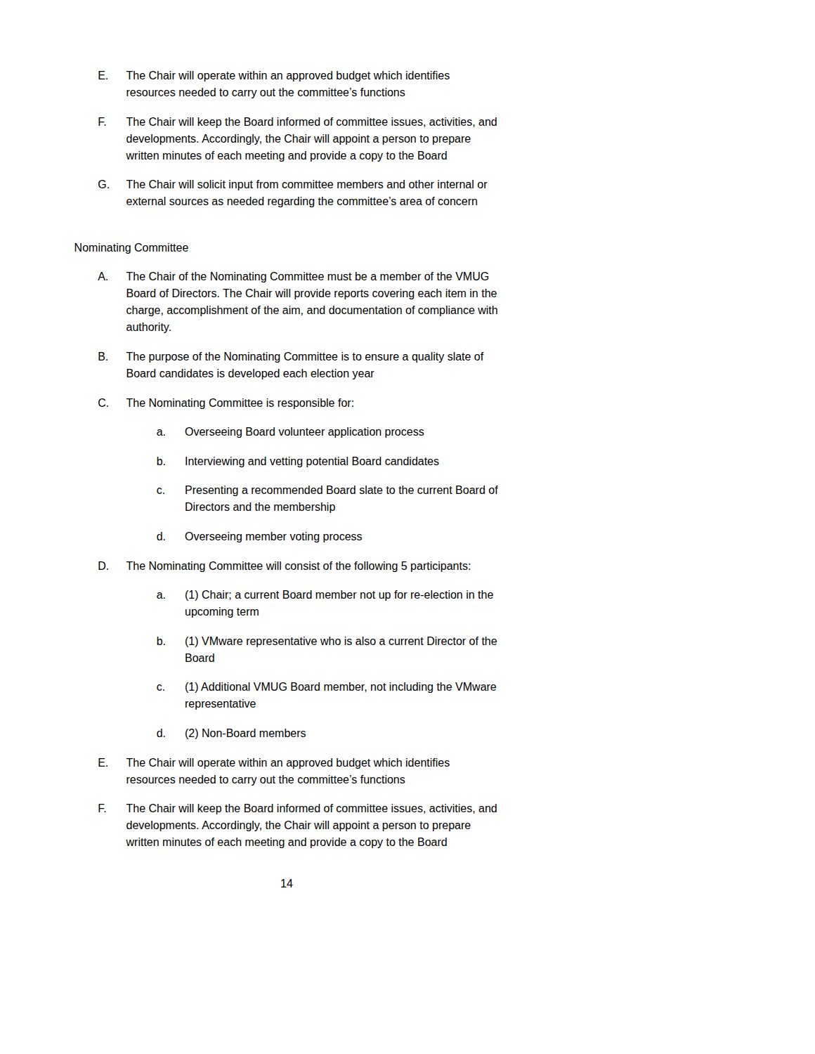E. The Chair will operate within an approved budget which identifies resources needed to carry out the committee’s functions
F. The Chair will keep the Board informed of committee issues, activities, and developments. Accordingly, the Chair will appoint a person to prepare written minutes of each meeting and provide a copy to the Board
G. The Chair will solicit input from committee members and other internal or external sources as needed regarding the committee’s area of concern
Nominating Committee
A. The Chair of the Nominating Committee must be a member of the VMUG Board of Directors. The Chair will provide reports covering each item in the charge, accomplishment of the aim, and documentation of compliance with authority.
B. The purpose of the Nominating Committee is to ensure a quality slate of Board candidates is developed each election year
C. The Nominating Committee is responsible for:
a. Overseeing Board volunteer application process
b. Interviewing and vetting potential Board candidates
c. Presenting a recommended Board slate to the current Board of Directors and the membership
d. Overseeing member voting process
D. The Nominating Committee will consist of the following 5 participants:
a. (1) Chair; a current Board member not up for re-election in the upcoming term
b. (1) VMware representative who is also a current Director of the Board
c. (1) Additional VMUG Board member, not including the VMware representative
d. (2) Non-Board members
E. The Chair will operate within an approved budget which identifies resources needed to carry out the committee’s functions
F. The Chair will keep the Board informed of committee issues, activities, and developments. Accordingly, the Chair will appoint a person to prepare written minutes of each meeting and provide a copy to the Board
14